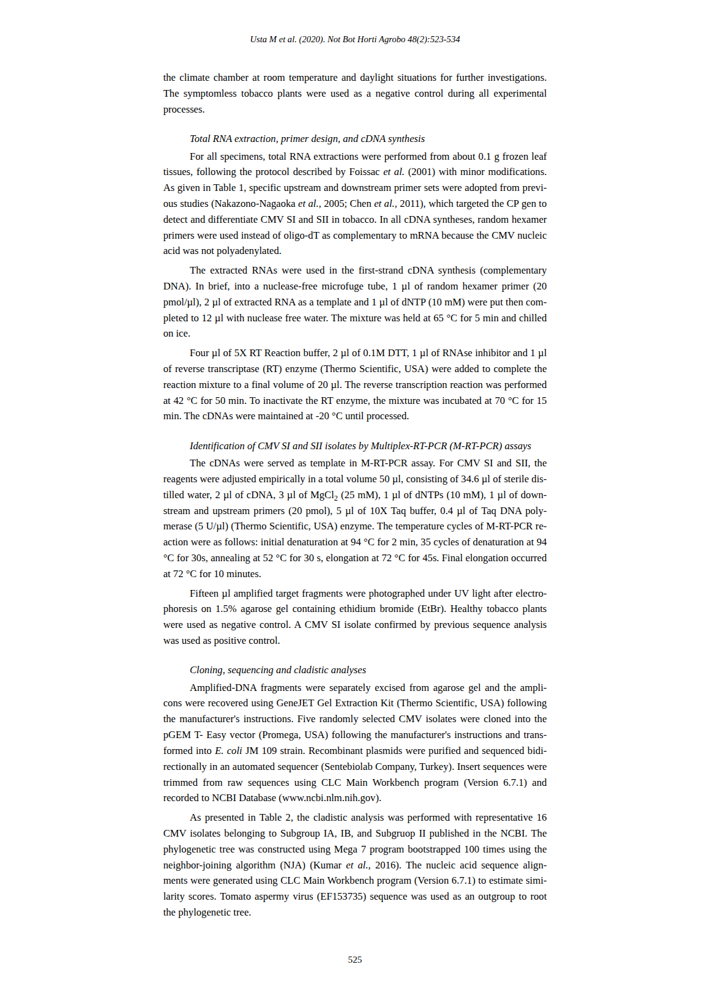Usta M et al. (2020). Not Bot Horti Agrobo 48(2):523-534
the climate chamber at room temperature and daylight situations for further investigations. The symptomless tobacco plants were used as a negative control during all experimental processes.
Total RNA extraction, primer design, and cDNA synthesis
For all specimens, total RNA extractions were performed from about 0.1 g frozen leaf tissues, following the protocol described by Foissac et al. (2001) with minor modifications. As given in Table 1, specific upstream and downstream primer sets were adopted from previous studies (Nakazono-Nagaoka et al., 2005; Chen et al., 2011), which targeted the CP gen to detect and differentiate CMV SI and SII in tobacco. In all cDNA syntheses, random hexamer primers were used instead of oligo-dT as complementary to mRNA because the CMV nucleic acid was not polyadenylated.
The extracted RNAs were used in the first-strand cDNA synthesis (complementary DNA). In brief, into a nuclease-free microfuge tube, 1 µl of random hexamer primer (20 pmol/µl), 2 µl of extracted RNA as a template and 1 µl of dNTP (10 mM) were put then completed to 12 µl with nuclease free water. The mixture was held at 65 °C for 5 min and chilled on ice.
Four µl of 5X RT Reaction buffer, 2 µl of 0.1M DTT, 1 µl of RNAse inhibitor and 1 µl of reverse transcriptase (RT) enzyme (Thermo Scientific, USA) were added to complete the reaction mixture to a final volume of 20 µl. The reverse transcription reaction was performed at 42 °C for 50 min. To inactivate the RT enzyme, the mixture was incubated at 70 °C for 15 min. The cDNAs were maintained at -20 °C until processed.
Identification of CMV SI and SII isolates by Multiplex-RT-PCR (M-RT-PCR) assays
The cDNAs were served as template in M-RT-PCR assay. For CMV SI and SII, the reagents were adjusted empirically in a total volume 50 µl, consisting of 34.6 µl of sterile distilled water, 2 µl of cDNA, 3 µl of MgCl2 (25 mM), 1 µl of dNTPs (10 mM), 1 µl of downstream and upstream primers (20 pmol), 5 µl of 10X Taq buffer, 0.4 µl of Taq DNA polymerase (5 U/µl) (Thermo Scientific, USA) enzyme. The temperature cycles of M-RT-PCR reaction were as follows: initial denaturation at 94 °C for 2 min, 35 cycles of denaturation at 94 °C for 30s, annealing at 52 °C for 30 s, elongation at 72 °C for 45s. Final elongation occurred at 72 °C for 10 minutes.
Fifteen µl amplified target fragments were photographed under UV light after electrophoresis on 1.5% agarose gel containing ethidium bromide (EtBr). Healthy tobacco plants were used as negative control. A CMV SI isolate confirmed by previous sequence analysis was used as positive control.
Cloning, sequencing and cladistic analyses
Amplified-DNA fragments were separately excised from agarose gel and the amplicons were recovered using GeneJET Gel Extraction Kit (Thermo Scientific, USA) following the manufacturer's instructions. Five randomly selected CMV isolates were cloned into the pGEM T- Easy vector (Promega, USA) following the manufacturer's instructions and transformed into E. coli JM 109 strain. Recombinant plasmids were purified and sequenced bidirectionally in an automated sequencer (Sentebiolab Company, Turkey). Insert sequences were trimmed from raw sequences using CLC Main Workbench program (Version 6.7.1) and recorded to NCBI Database (www.ncbi.nlm.nih.gov).
As presented in Table 2, the cladistic analysis was performed with representative 16 CMV isolates belonging to Subgroup IA, IB, and Subgruop II published in the NCBI. The phylogenetic tree was constructed using Mega 7 program bootstrapped 100 times using the neighbor-joining algorithm (NJA) (Kumar et al., 2016). The nucleic acid sequence alignments were generated using CLC Main Workbench program (Version 6.7.1) to estimate similarity scores. Tomato aspermy virus (EF153735) sequence was used as an outgroup to root the phylogenetic tree.
525